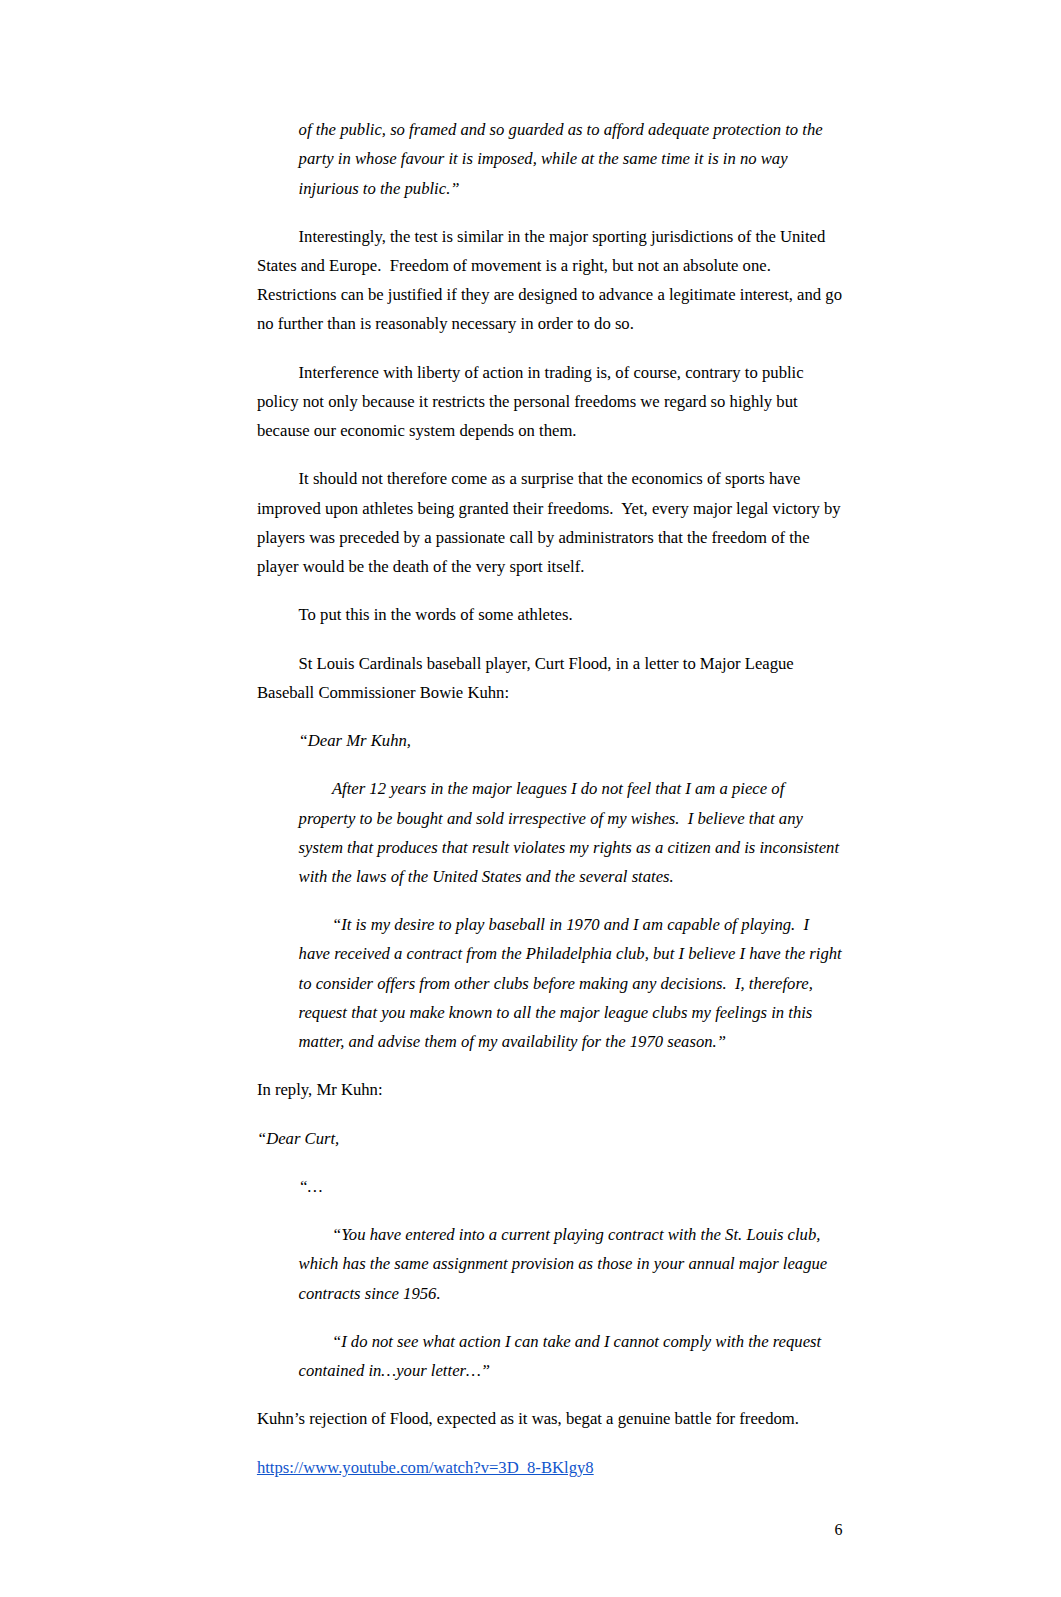of the public, so framed and so guarded as to afford adequate protection to the party in whose favour it is imposed, while at the same time it is in no way injurious to the public.”
Interestingly, the test is similar in the major sporting jurisdictions of the United States and Europe. Freedom of movement is a right, but not an absolute one. Restrictions can be justified if they are designed to advance a legitimate interest, and go no further than is reasonably necessary in order to do so.
Interference with liberty of action in trading is, of course, contrary to public policy not only because it restricts the personal freedoms we regard so highly but because our economic system depends on them.
It should not therefore come as a surprise that the economics of sports have improved upon athletes being granted their freedoms. Yet, every major legal victory by players was preceded by a passionate call by administrators that the freedom of the player would be the death of the very sport itself.
To put this in the words of some athletes.
St Louis Cardinals baseball player, Curt Flood, in a letter to Major League Baseball Commissioner Bowie Kuhn:
“Dear Mr Kuhn,
After 12 years in the major leagues I do not feel that I am a piece of property to be bought and sold irrespective of my wishes. I believe that any system that produces that result violates my rights as a citizen and is inconsistent with the laws of the United States and the several states.
“It is my desire to play baseball in 1970 and I am capable of playing. I have received a contract from the Philadelphia club, but I believe I have the right to consider offers from other clubs before making any decisions. I, therefore, request that you make known to all the major league clubs my feelings in this matter, and advise them of my availability for the 1970 season.”
In reply, Mr Kuhn:
“Dear Curt,
“…
“You have entered into a current playing contract with the St. Louis club, which has the same assignment provision as those in your annual major league contracts since 1956.
“I do not see what action I can take and I cannot comply with the request contained in…your letter…”
Kuhn’s rejection of Flood, expected as it was, begat a genuine battle for freedom.
https://www.youtube.com/watch?v=3D_8-BKlgy8
6